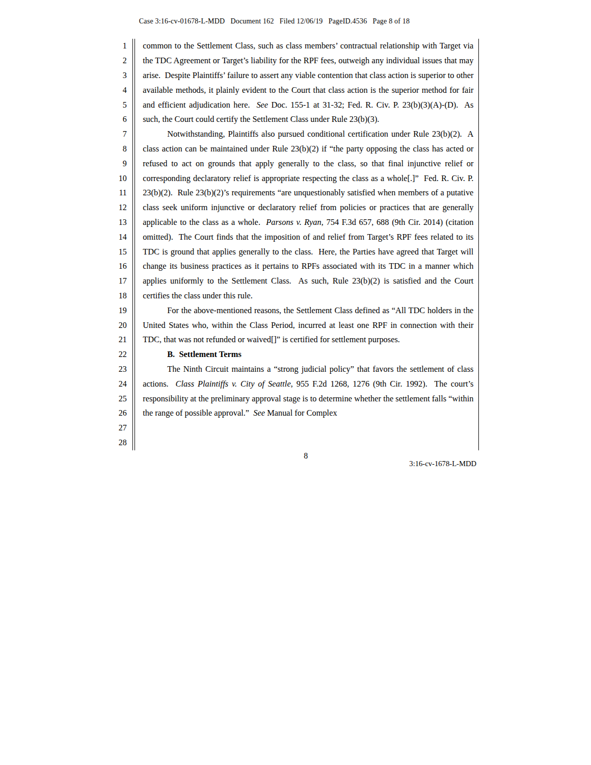Case 3:16-cv-01678-L-MDD Document 162 Filed 12/06/19 PageID.4536 Page 8 of 18
1
2
3
4
5
6
7
8
9
10
11
12
13
14
15
16
17
18
19
20
21
22
23
24
25
26
27
28
common to the Settlement Class, such as class members’ contractual relationship with Target via the TDC Agreement or Target’s liability for the RPF fees, outweigh any individual issues that may arise. Despite Plaintiffs’ failure to assert any viable contention that class action is superior to other available methods, it plainly evident to the Court that class action is the superior method for fair and efficient adjudication here. See Doc. 155-1 at 31-32; Fed. R. Civ. P. 23(b)(3)(A)-(D). As such, the Court could certify the Settlement Class under Rule 23(b)(3).
Notwithstanding, Plaintiffs also pursued conditional certification under Rule 23(b)(2). A class action can be maintained under Rule 23(b)(2) if “the party opposing the class has acted or refused to act on grounds that apply generally to the class, so that final injunctive relief or corresponding declaratory relief is appropriate respecting the class as a whole[.]” Fed. R. Civ. P. 23(b)(2). Rule 23(b)(2)’s requirements “are unquestionably satisfied when members of a putative class seek uniform injunctive or declaratory relief from policies or practices that are generally applicable to the class as a whole. Parsons v. Ryan, 754 F.3d 657, 688 (9th Cir. 2014) (citation omitted). The Court finds that the imposition of and relief from Target’s RPF fees related to its TDC is ground that applies generally to the class. Here, the Parties have agreed that Target will change its business practices as it pertains to RPFs associated with its TDC in a manner which applies uniformly to the Settlement Class. As such, Rule 23(b)(2) is satisfied and the Court certifies the class under this rule.
For the above-mentioned reasons, the Settlement Class defined as “All TDC holders in the United States who, within the Class Period, incurred at least one RPF in connection with their TDC, that was not refunded or waived[]” is certified for settlement purposes.
B. Settlement Terms
The Ninth Circuit maintains a “strong judicial policy” that favors the settlement of class actions. Class Plaintiffs v. City of Seattle, 955 F.2d 1268, 1276 (9th Cir. 1992). The court’s responsibility at the preliminary approval stage is to determine whether the settlement falls “within the range of possible approval.” See Manual for Complex
8
3:16-cv-1678-L-MDD